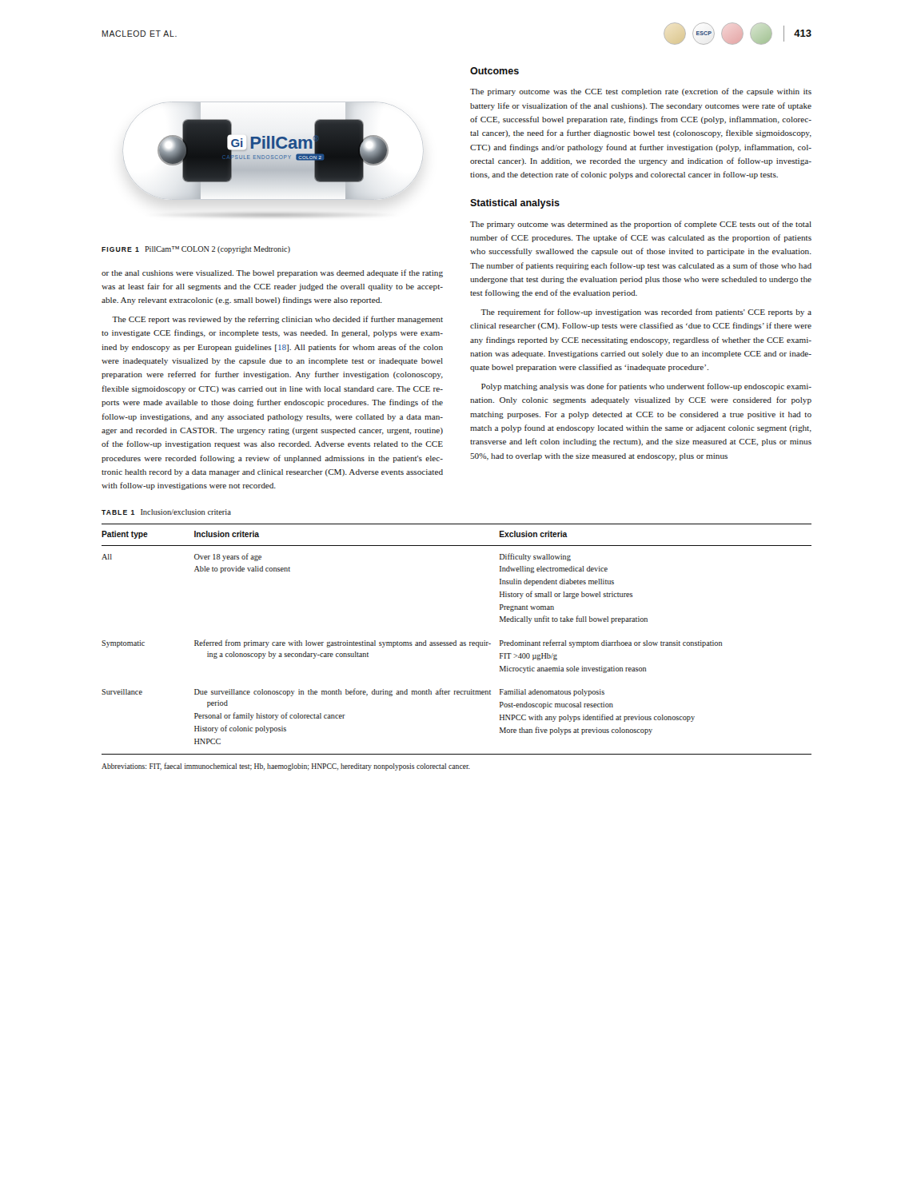Macleod et al.
413
Gi PillCam® capsule endoscopy COLON 2
Figure 1 PillCam™ COLON 2 (copyright Medtronic)
or the anal cushions were visualized. The bowel preparation was deemed adequate if the rating was at least fair for all segments and the CCE reader judged the overall quality to be acceptable. Any relevant extracolonic (e.g. small bowel) findings were also reported.
The CCE report was reviewed by the referring clinician who decided if further management to investigate CCE findings, or incomplete tests, was needed. In general, polyps were examined by endoscopy as per European guidelines [18]. All patients for whom areas of the colon were inadequately visualized by the capsule due to an incomplete test or inadequate bowel preparation were referred for further investigation. Any further investigation (colonoscopy, flexible sigmoidoscopy or CTC) was carried out in line with local standard care. The CCE reports were made available to those doing further endoscopic procedures. The findings of the follow-up investigations, and any associated pathology results, were collated by a data manager and recorded in CASTOR. The urgency rating (urgent suspected cancer, urgent, routine) of the follow-up investigation request was also recorded. Adverse events related to the CCE procedures were recorded following a review of unplanned admissions in the patient's electronic health record by a data manager and clinical researcher (CM). Adverse events associated with follow-up investigations were not recorded.
Outcomes
The primary outcome was the CCE test completion rate (excretion of the capsule within its battery life or visualization of the anal cushions). The secondary outcomes were rate of uptake of CCE, successful bowel preparation rate, findings from CCE (polyp, inflammation, colorectal cancer), the need for a further diagnostic bowel test (colonoscopy, flexible sigmoidoscopy, CTC) and findings and/or pathology found at further investigation (polyp, inflammation, colorectal cancer). In addition, we recorded the urgency and indication of follow-up investigations, and the detection rate of colonic polyps and colorectal cancer in follow-up tests.
Statistical analysis
The primary outcome was determined as the proportion of complete CCE tests out of the total number of CCE procedures. The uptake of CCE was calculated as the proportion of patients who successfully swallowed the capsule out of those invited to participate in the evaluation. The number of patients requiring each follow-up test was calculated as a sum of those who had undergone that test during the evaluation period plus those who were scheduled to undergo the test following the end of the evaluation period.
The requirement for follow-up investigation was recorded from patients' CCE reports by a clinical researcher (CM). Follow-up tests were classified as ‘due to CCE findings’ if there were any findings reported by CCE necessitating endoscopy, regardless of whether the CCE examination was adequate. Investigations carried out solely due to an incomplete CCE and or inadequate bowel preparation were classified as ‘inadequate procedure’.
Polyp matching analysis was done for patients who underwent follow-up endoscopic examination. Only colonic segments adequately visualized by CCE were considered for polyp matching purposes. For a polyp detected at CCE to be considered a true positive it had to match a polyp found at endoscopy located within the same or adjacent colonic segment (right, transverse and left colon including the rectum), and the size measured at CCE, plus or minus 50%, had to overlap with the size measured at endoscopy, plus or minus
Table 1 Inclusion/exclusion criteria
| Patient type | Inclusion criteria | Exclusion criteria |
| --- | --- | --- |
| All | Over 18 years of age Able to provide valid consent | Difficulty swallowing Indwelling electromedical device Insulin dependent diabetes mellitus History of small or large bowel strictures Pregnant woman Medically unfit to take full bowel preparation |
| Symptomatic | Referred from primary care with lower gastrointestinal symptoms and assessed as requiring a colonoscopy by a secondary-care consultant | Predominant referral symptom diarrhoea or slow transit constipation FIT >400 µgHb/g Microcytic anaemia sole investigation reason |
| Surveillance | Due surveillance colonoscopy in the month before, during and month after recruitment period Personal or family history of colorectal cancer History of colonic polyposis HNPCC | Familial adenomatous polyposis Post-endoscopic mucosal resection HNPCC with any polyps identified at previous colonoscopy More than five polyps at previous colonoscopy |
Abbreviations: FIT, faecal immunochemical test; Hb, haemoglobin; HNPCC, hereditary nonpolyposis colorectal cancer.